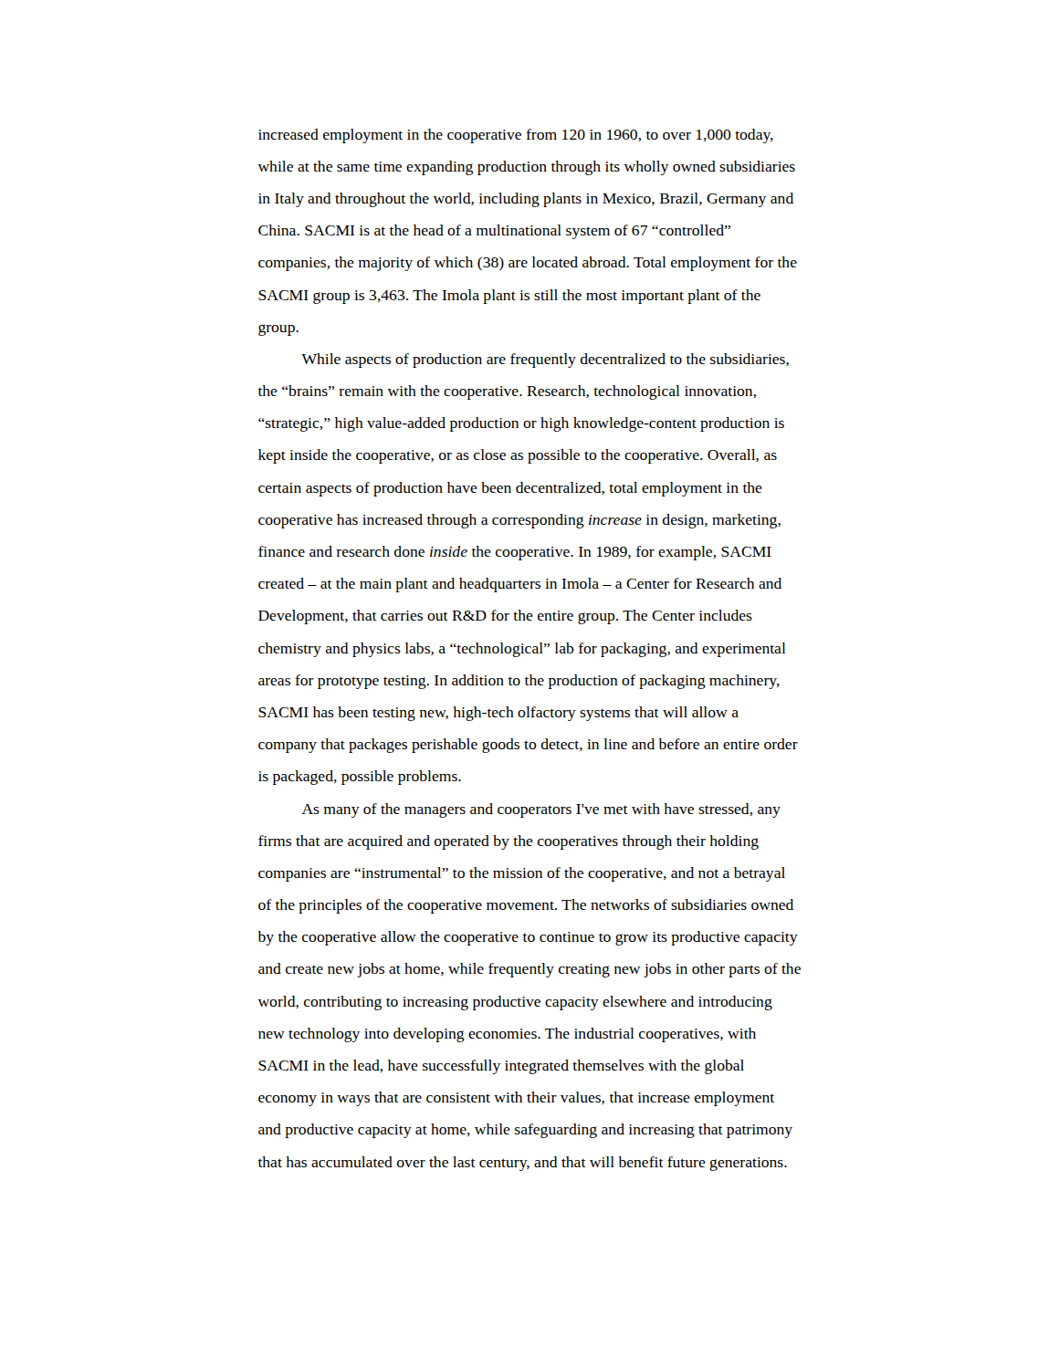increased employment in the cooperative from 120 in 1960, to over 1,000 today, while at the same time expanding production through its wholly owned subsidiaries in Italy and throughout the world, including plants in Mexico, Brazil, Germany and China. SACMI is at the head of a multinational system of 67 “controlled” companies, the majority of which (38) are located abroad. Total employment for the SACMI group is 3,463. The Imola plant is still the most important plant of the group.
While aspects of production are frequently decentralized to the subsidiaries, the “brains” remain with the cooperative. Research, technological innovation, “strategic,” high value-added production or high knowledge-content production is kept inside the cooperative, or as close as possible to the cooperative. Overall, as certain aspects of production have been decentralized, total employment in the cooperative has increased through a corresponding increase in design, marketing, finance and research done inside the cooperative. In 1989, for example, SACMI created – at the main plant and headquarters in Imola – a Center for Research and Development, that carries out R&D for the entire group. The Center includes chemistry and physics labs, a “technological” lab for packaging, and experimental areas for prototype testing. In addition to the production of packaging machinery, SACMI has been testing new, high-tech olfactory systems that will allow a company that packages perishable goods to detect, in line and before an entire order is packaged, possible problems.
As many of the managers and cooperators I've met with have stressed, any firms that are acquired and operated by the cooperatives through their holding companies are “instrumental” to the mission of the cooperative, and not a betrayal of the principles of the cooperative movement. The networks of subsidiaries owned by the cooperative allow the cooperative to continue to grow its productive capacity and create new jobs at home, while frequently creating new jobs in other parts of the world, contributing to increasing productive capacity elsewhere and introducing new technology into developing economies. The industrial cooperatives, with SACMI in the lead, have successfully integrated themselves with the global economy in ways that are consistent with their values, that increase employment and productive capacity at home, while safeguarding and increasing that patrimony that has accumulated over the last century, and that will benefit future generations.